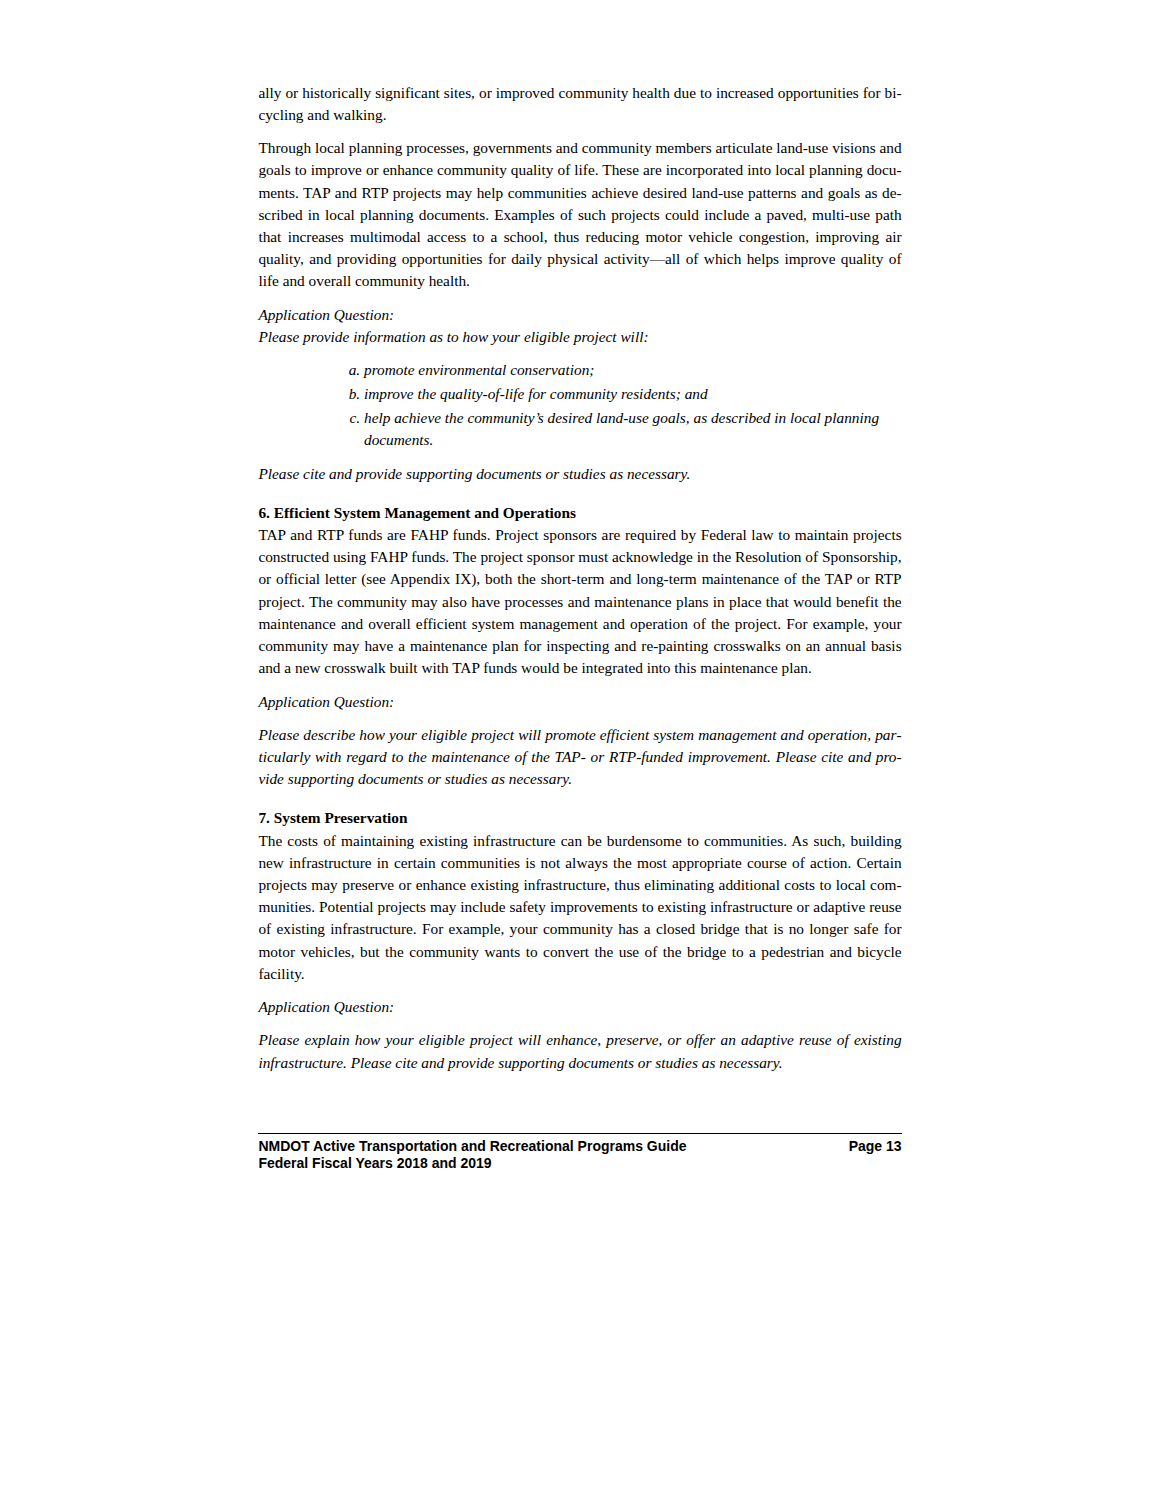ally or historically significant sites, or improved community health due to increased opportunities for bicycling and walking.
Through local planning processes, governments and community members articulate land-use visions and goals to improve or enhance community quality of life. These are incorporated into local planning documents. TAP and RTP projects may help communities achieve desired land-use patterns and goals as described in local planning documents. Examples of such projects could include a paved, multi-use path that increases multimodal access to a school, thus reducing motor vehicle congestion, improving air quality, and providing opportunities for daily physical activity—all of which helps improve quality of life and overall community health.
Application Question:
Please provide information as to how your eligible project will:
promote environmental conservation;
improve the quality-of-life for community residents; and
help achieve the community’s desired land-use goals, as described in local planning documents.
Please cite and provide supporting documents or studies as necessary.
6. Efficient System Management and Operations
TAP and RTP funds are FAHP funds. Project sponsors are required by Federal law to maintain projects constructed using FAHP funds. The project sponsor must acknowledge in the Resolution of Sponsorship, or official letter (see Appendix IX), both the short-term and long-term maintenance of the TAP or RTP project. The community may also have processes and maintenance plans in place that would benefit the maintenance and overall efficient system management and operation of the project. For example, your community may have a maintenance plan for inspecting and re-painting crosswalks on an annual basis and a new crosswalk built with TAP funds would be integrated into this maintenance plan.
Application Question:
Please describe how your eligible project will promote efficient system management and operation, particularly with regard to the maintenance of the TAP- or RTP-funded improvement. Please cite and provide supporting documents or studies as necessary.
7. System Preservation
The costs of maintaining existing infrastructure can be burdensome to communities. As such, building new infrastructure in certain communities is not always the most appropriate course of action. Certain projects may preserve or enhance existing infrastructure, thus eliminating additional costs to local communities. Potential projects may include safety improvements to existing infrastructure or adaptive reuse of existing infrastructure. For example, your community has a closed bridge that is no longer safe for motor vehicles, but the community wants to convert the use of the bridge to a pedestrian and bicycle facility.
Application Question:
Please explain how your eligible project will enhance, preserve, or offer an adaptive reuse of existing infrastructure. Please cite and provide supporting documents or studies as necessary.
NMDOT Active Transportation and Recreational Programs Guide
Federal Fiscal Years 2018 and 2019
Page 13